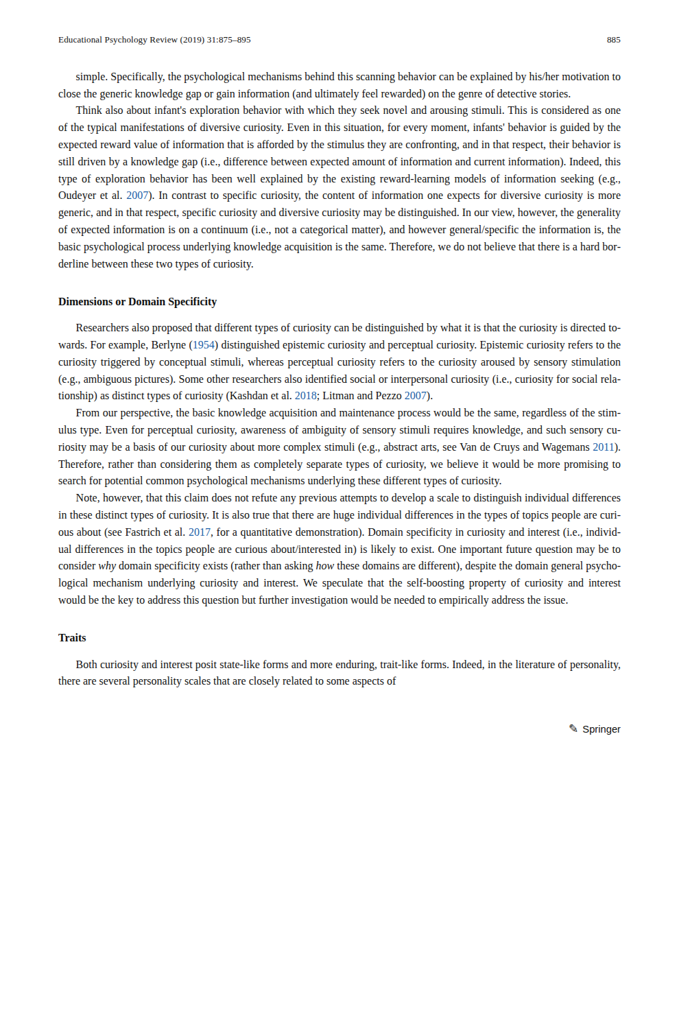Educational Psychology Review (2019) 31:875–895 885
simple. Specifically, the psychological mechanisms behind this scanning behavior can be explained by his/her motivation to close the generic knowledge gap or gain information (and ultimately feel rewarded) on the genre of detective stories.
Think also about infant's exploration behavior with which they seek novel and arousing stimuli. This is considered as one of the typical manifestations of diversive curiosity. Even in this situation, for every moment, infants' behavior is guided by the expected reward value of information that is afforded by the stimulus they are confronting, and in that respect, their behavior is still driven by a knowledge gap (i.e., difference between expected amount of information and current information). Indeed, this type of exploration behavior has been well explained by the existing reward-learning models of information seeking (e.g., Oudeyer et al. 2007). In contrast to specific curiosity, the content of information one expects for diversive curiosity is more generic, and in that respect, specific curiosity and diversive curiosity may be distinguished. In our view, however, the generality of expected information is on a continuum (i.e., not a categorical matter), and however general/specific the information is, the basic psychological process underlying knowledge acquisition is the same. Therefore, we do not believe that there is a hard borderline between these two types of curiosity.
Dimensions or Domain Specificity
Researchers also proposed that different types of curiosity can be distinguished by what it is that the curiosity is directed towards. For example, Berlyne (1954) distinguished epistemic curiosity and perceptual curiosity. Epistemic curiosity refers to the curiosity triggered by conceptual stimuli, whereas perceptual curiosity refers to the curiosity aroused by sensory stimulation (e.g., ambiguous pictures). Some other researchers also identified social or interpersonal curiosity (i.e., curiosity for social relationship) as distinct types of curiosity (Kashdan et al. 2018; Litman and Pezzo 2007).
From our perspective, the basic knowledge acquisition and maintenance process would be the same, regardless of the stimulus type. Even for perceptual curiosity, awareness of ambiguity of sensory stimuli requires knowledge, and such sensory curiosity may be a basis of our curiosity about more complex stimuli (e.g., abstract arts, see Van de Cruys and Wagemans 2011). Therefore, rather than considering them as completely separate types of curiosity, we believe it would be more promising to search for potential common psychological mechanisms underlying these different types of curiosity.
Note, however, that this claim does not refute any previous attempts to develop a scale to distinguish individual differences in these distinct types of curiosity. It is also true that there are huge individual differences in the types of topics people are curious about (see Fastrich et al. 2017, for a quantitative demonstration). Domain specificity in curiosity and interest (i.e., individual differences in the topics people are curious about/interested in) is likely to exist. One important future question may be to consider why domain specificity exists (rather than asking how these domains are different), despite the domain general psychological mechanism underlying curiosity and interest. We speculate that the self-boosting property of curiosity and interest would be the key to address this question but further investigation would be needed to empirically address the issue.
Traits
Both curiosity and interest posit state-like forms and more enduring, trait-like forms. Indeed, in the literature of personality, there are several personality scales that are closely related to some aspects of
✎ Springer